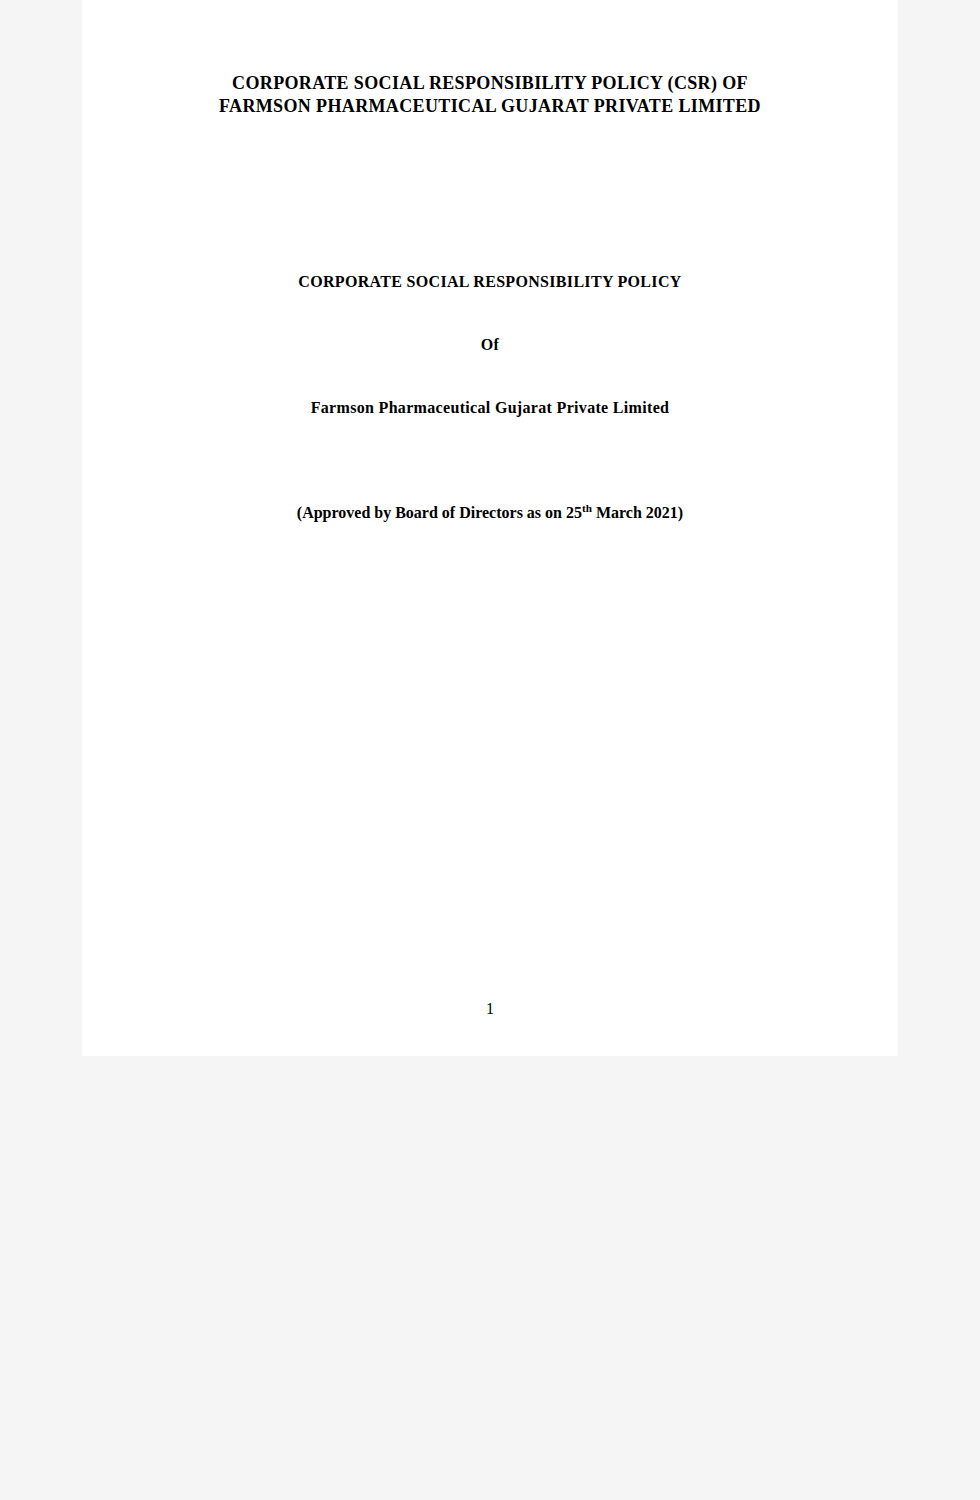CORPORATE SOCIAL RESPONSIBILITY POLICY (CSR) OF
FARMSON PHARMACEUTICAL GUJARAT PRIVATE LIMITED
CORPORATE SOCIAL RESPONSIBILITY POLICY
Of
Farmson Pharmaceutical Gujarat Private Limited
(Approved by Board of Directors as on 25th March 2021)
1